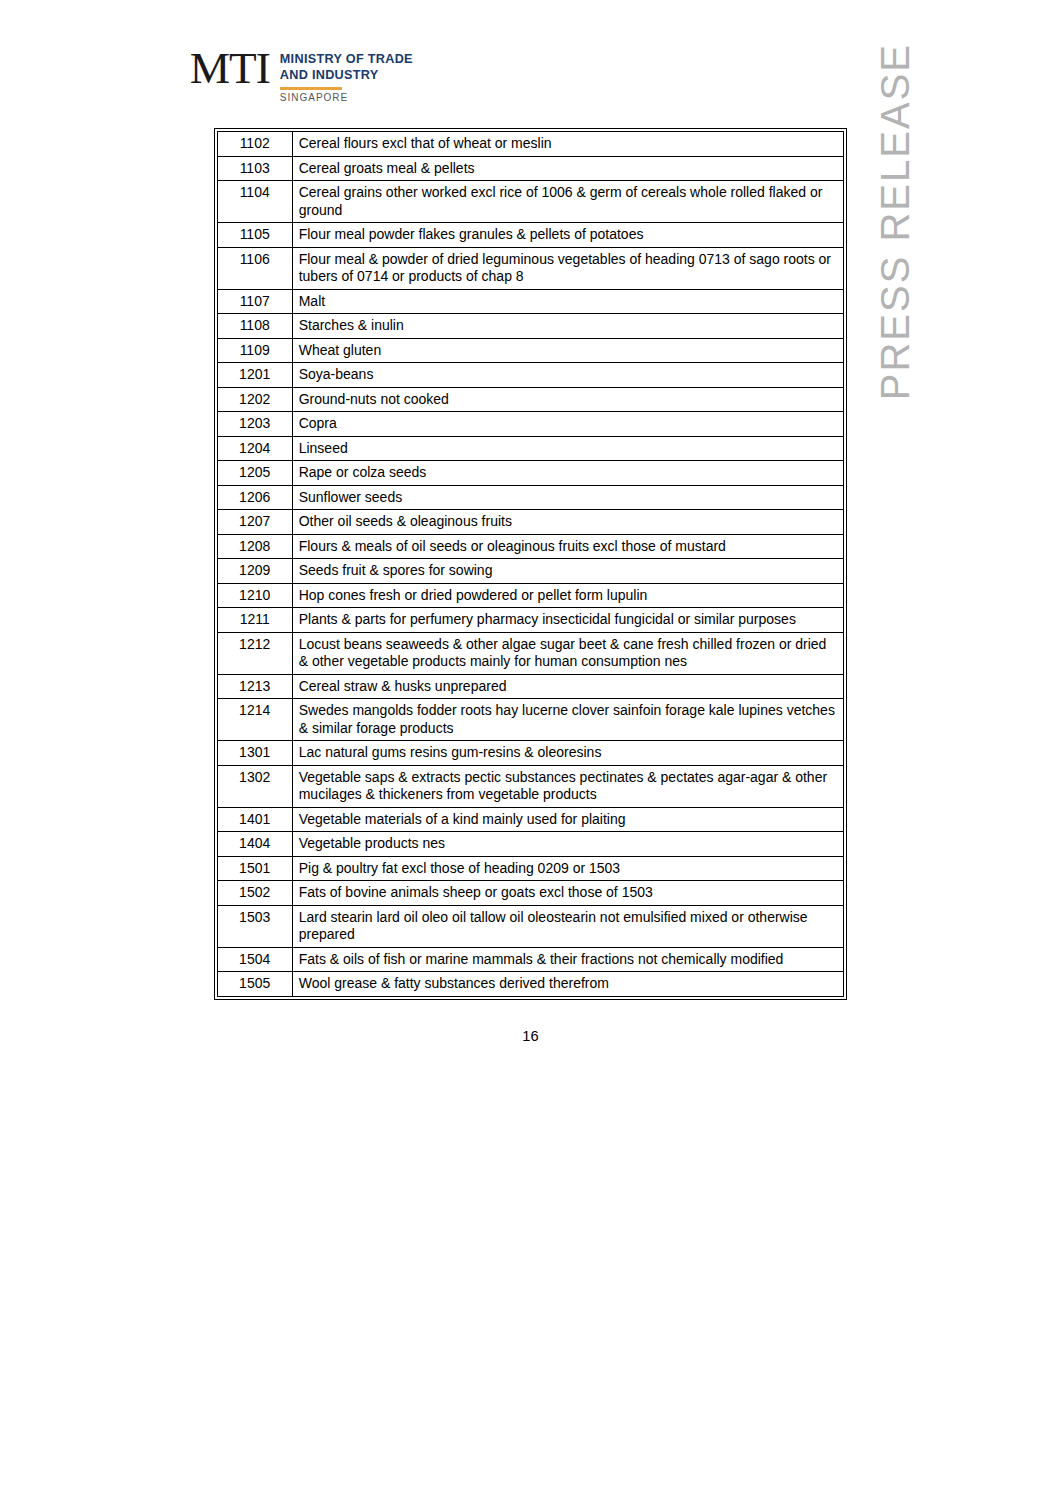PRESS RELEASE
MTI
MINISTRY OF TRADE
AND INDUSTRY
SINGAPORE
| 1102 | Cereal flours excl that of wheat or meslin |
| 1103 | Cereal groats meal & pellets |
| 1104 | Cereal grains other worked excl rice of 1006 & germ of cereals whole rolled flaked or ground |
| 1105 | Flour meal powder flakes granules & pellets of potatoes |
| 1106 | Flour meal & powder of dried leguminous vegetables of heading 0713 of sago roots or tubers of 0714 or products of chap 8 |
| 1107 | Malt |
| 1108 | Starches & inulin |
| 1109 | Wheat gluten |
| 1201 | Soya-beans |
| 1202 | Ground-nuts not cooked |
| 1203 | Copra |
| 1204 | Linseed |
| 1205 | Rape or colza seeds |
| 1206 | Sunflower seeds |
| 1207 | Other oil seeds & oleaginous fruits |
| 1208 | Flours & meals of oil seeds or oleaginous fruits excl those of mustard |
| 1209 | Seeds fruit & spores for sowing |
| 1210 | Hop cones fresh or dried powdered or pellet form lupulin |
| 1211 | Plants & parts for perfumery pharmacy insecticidal fungicidal or similar purposes |
| 1212 | Locust beans seaweeds & other algae sugar beet & cane fresh chilled frozen or dried & other vegetable products mainly for human consumption nes |
| 1213 | Cereal straw & husks unprepared |
| 1214 | Swedes mangolds fodder roots hay lucerne clover sainfoin forage kale lupines vetches & similar forage products |
| 1301 | Lac natural gums resins gum-resins & oleoresins |
| 1302 | Vegetable saps & extracts pectic substances pectinates & pectates agar-agar & other mucilages & thickeners from vegetable products |
| 1401 | Vegetable materials of a kind mainly used for plaiting |
| 1404 | Vegetable products nes |
| 1501 | Pig & poultry fat excl those of heading 0209 or 1503 |
| 1502 | Fats of bovine animals sheep or goats excl those of 1503 |
| 1503 | Lard stearin lard oil oleo oil tallow oil oleostearin not emulsified mixed or otherwise prepared |
| 1504 | Fats & oils of fish or marine mammals & their fractions not chemically modified |
| 1505 | Wool grease & fatty substances derived therefrom |
16